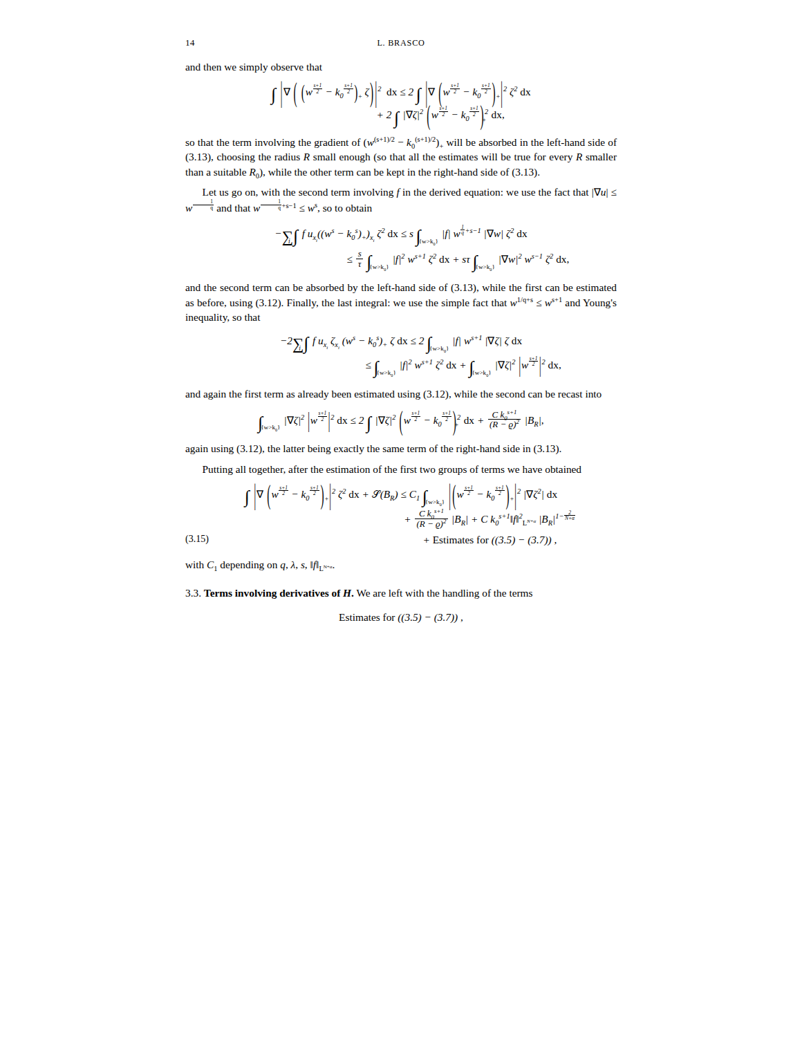14 L. Brasco
and then we simply observe that
∫ |∇ ( (ws+12 − k0s+12)+ ζ)|2 dx ≤ 2 ∫ |∇ (ws+12 − k0s+12)+|2 ζ2 dx
+ 2 ∫ |∇ζ|2 (ws+12 − k0s+12)2+ dx,
so that the term involving the gradient of (w(s+1)/2 − k0(s+1)/2)+ will be absorbed in the left-hand side of (3.13), choosing the radius R small enough (so that all the estimates will be true for every R smaller than a suitable R0), while the other term can be kept in the right-hand side of (3.13).
Let us go on, with the second term involving f in the derived equation: we use the fact that |∇u| ≤ w1 q and that w1 q+s−1 ≤ ws, so to obtain
−∑i ∫ f uxi((ws − k0s)+)xi ζ2 dx ≤ s ∫{w>k0} |f| w1 q+s−1 |∇w| ζ2 dx
≤ sτ ∫{w>k0} |f|2 ws+1 ζ2 dx + sτ ∫{w>k0} |∇w|2 ws−1 ζ2 dx,
and the second term can be absorbed by the left-hand side of (3.13), while the first can be estimated as before, using (3.12). Finally, the last integral: we use the simple fact that w1/q+s ≤ ws+1 and Young's inequality, so that
−2∑i ∫ f uxi ζxi (ws − k0s)+ ζ dx ≤ 2 ∫{w>k0} |f| ws+1 |∇ζ| ζ dx
≤ ∫{w>k0} |f|2 ws+1 ζ2 dx + ∫{w>k0} |∇ζ|2 |ws+12|2 dx,
and again the first term as already been estimated using (3.12), while the second can be recast into
∫{w>k0} |∇ζ|2 |ws+12|2 dx ≤ 2 ∫ |∇ζ|2 (ws+12 − k0s+12)2+ dx + C k0s+1(R − ϱ)2 |BR|,
again using (3.12), the latter being exactly the same term of the right-hand side in (3.13).
Putting all together, after the estimation of the first two groups of terms we have obtained
(3.15)
∫ |∇ (ws+12 − k0s+12)+|2 ζ2 dx + 𝒮(BR) ≤ C1 ∫{w>k0} |(ws+12 − k0s+12)+|2 |∇ζ2| dx
+ C k0s+1(R − ϱ)2 |BR| + C k0s+1‖f‖2LN+α |BR|1−2 N+α
+ Estimates for ((3.5) − (3.7)) ,
with C1 depending on q, λ, s, ‖f‖LN+α.
3.3. Terms involving derivatives of H. We are left with the handling of the terms
Estimates for ((3.5) − (3.7)) ,